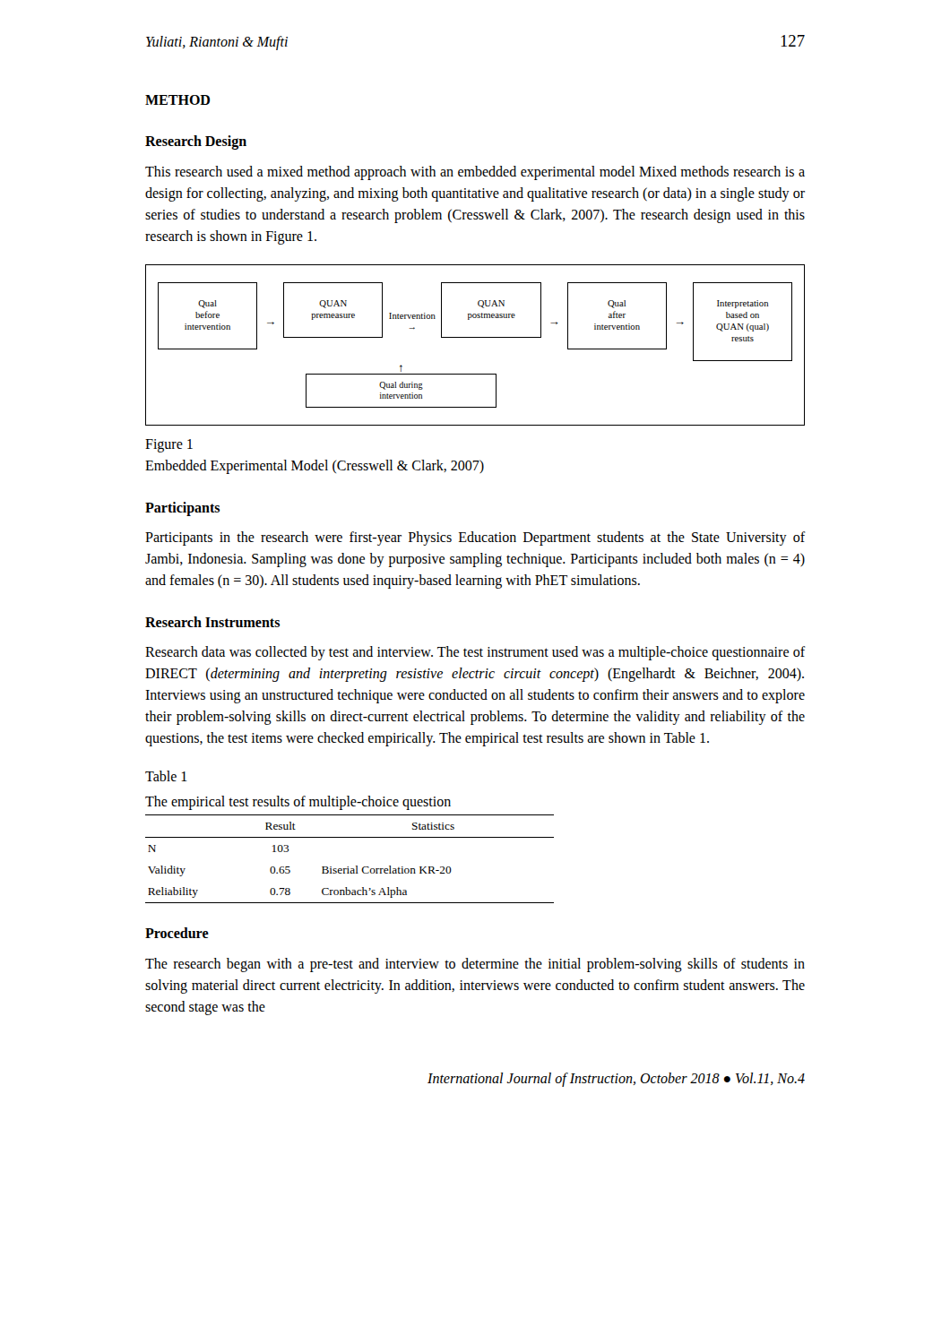Yuliati, Riantoni & Mufti 127
Method
Research Design
This research used a mixed method approach with an embedded experimental model Mixed methods research is a design for collecting, analyzing, and mixing both quantitative and qualitative research (or data) in a single study or series of studies to understand a research problem (Cresswell & Clark, 2007). The research design used in this research is shown in Figure 1.
Qual
before
intervention
→
QUAN
premeasure
Intervention
→
QUAN
postmeasure
→
Qual
after
intervention
→
Interpretation
based on
QUAN (qual)
resuts
↑
Qual during
intervention
Figure 1 Embedded Experimental Model (Cresswell & Clark, 2007)
Participants
Participants in the research were first-year Physics Education Department students at the State University of Jambi, Indonesia. Sampling was done by purposive sampling technique. Participants included both males (n = 4) and females (n = 30). All students used inquiry-based learning with PhET simulations.
Research Instruments
Research data was collected by test and interview. The test instrument used was a multiple-choice questionnaire of DIRECT (determining and interpreting resistive electric circuit concept) (Engelhardt & Beichner, 2004). Interviews using an unstructured technique were conducted on all students to confirm their answers and to explore their problem-solving skills on direct-current electrical problems. To determine the validity and reliability of the questions, the test items were checked empirically. The empirical test results are shown in Table 1.
Table 1
The empirical test results of multiple-choice question
| | Result | Statistics |
| --- | --- | --- |
| N | 103 | |
| Validity | 0.65 | Biserial Correlation KR-20 |
| Reliability | 0.78 | Cronbach’s Alpha |
Procedure
The research began with a pre-test and interview to determine the initial problem-solving skills of students in solving material direct current electricity. In addition, interviews were conducted to confirm student answers. The second stage was the
International Journal of Instruction, October 2018 ● Vol.11, No.4